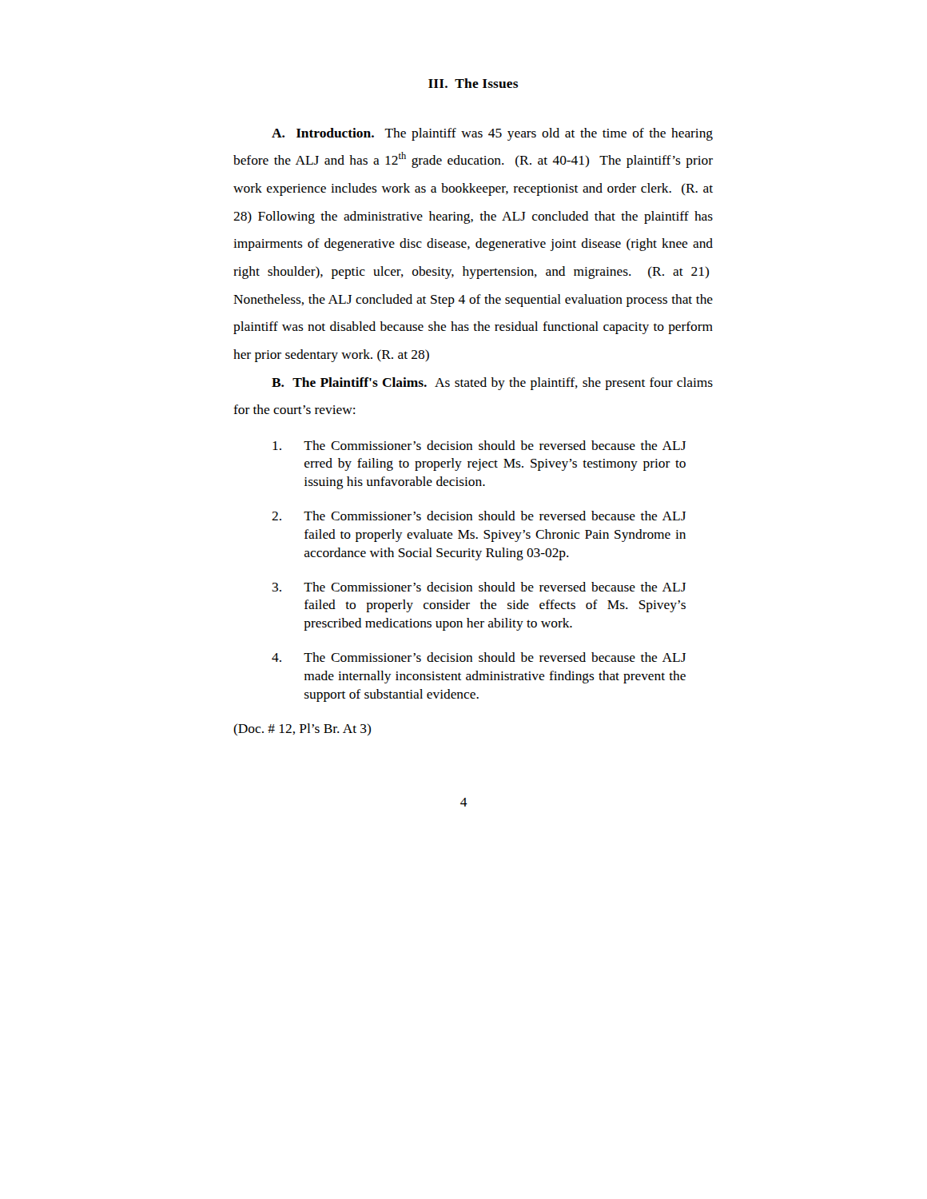III. The Issues
A. Introduction. The plaintiff was 45 years old at the time of the hearing before the ALJ and has a 12th grade education. (R. at 40-41) The plaintiff’s prior work experience includes work as a bookkeeper, receptionist and order clerk. (R. at 28) Following the administrative hearing, the ALJ concluded that the plaintiff has impairments of degenerative disc disease, degenerative joint disease (right knee and right shoulder), peptic ulcer, obesity, hypertension, and migraines. (R. at 21) Nonetheless, the ALJ concluded at Step 4 of the sequential evaluation process that the plaintiff was not disabled because she has the residual functional capacity to perform her prior sedentary work. (R. at 28)
B. The Plaintiff's Claims. As stated by the plaintiff, she present four claims for the court’s review:
1. The Commissioner’s decision should be reversed because the ALJ erred by failing to properly reject Ms. Spivey’s testimony prior to issuing his unfavorable decision.
2. The Commissioner’s decision should be reversed because the ALJ failed to properly evaluate Ms. Spivey’s Chronic Pain Syndrome in accordance with Social Security Ruling 03-02p.
3. The Commissioner’s decision should be reversed because the ALJ failed to properly consider the side effects of Ms. Spivey’s prescribed medications upon her ability to work.
4. The Commissioner’s decision should be reversed because the ALJ made internally inconsistent administrative findings that prevent the support of substantial evidence.
(Doc. # 12, Pl’s Br. At 3)
4